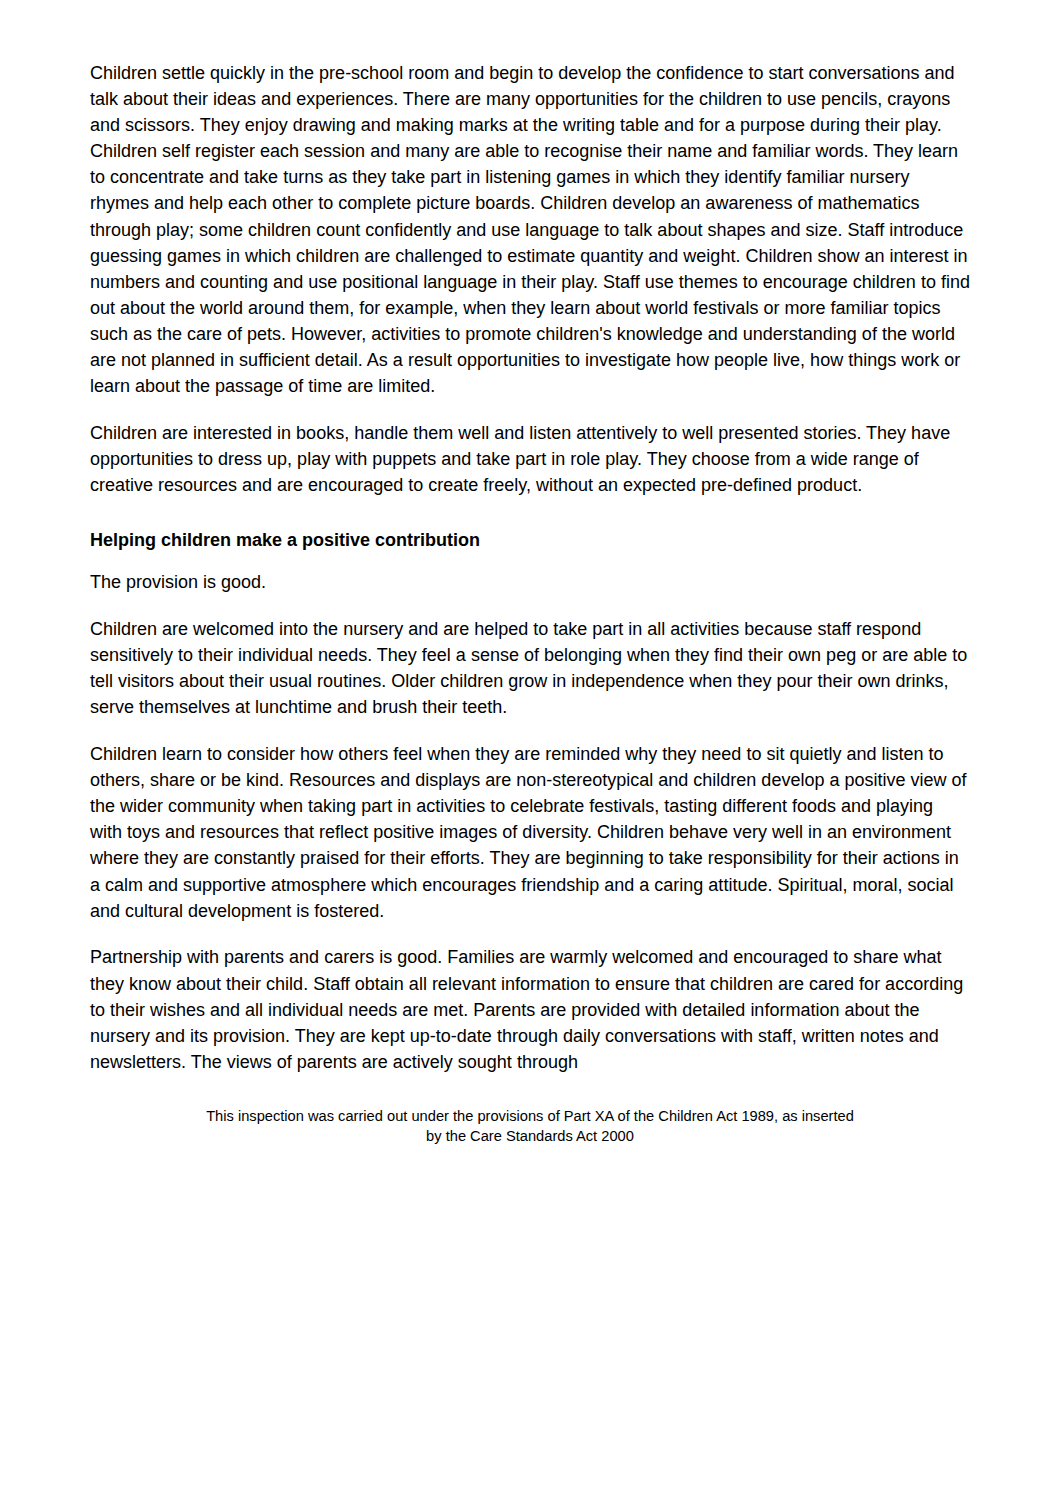Children settle quickly in the pre-school room and begin to develop the confidence to start conversations and talk about their ideas and experiences. There are many opportunities for the children to use pencils, crayons and scissors. They enjoy drawing and making marks at the writing table and for a purpose during their play. Children self register each session and many are able to recognise their name and familiar words. They learn to concentrate and take turns as they take part in listening games in which they identify familiar nursery rhymes and help each other to complete picture boards. Children develop an awareness of mathematics through play; some children count confidently and use language to talk about shapes and size. Staff introduce guessing games in which children are challenged to estimate quantity and weight. Children show an interest in numbers and counting and use positional language in their play. Staff use themes to encourage children to find out about the world around them, for example, when they learn about world festivals or more familiar topics such as the care of pets. However, activities to promote children's knowledge and understanding of the world are not planned in sufficient detail. As a result opportunities to investigate how people live, how things work or learn about the passage of time are limited.
Children are interested in books, handle them well and listen attentively to well presented stories. They have opportunities to dress up, play with puppets and take part in role play. They choose from a wide range of creative resources and are encouraged to create freely, without an expected pre-defined product.
Helping children make a positive contribution
The provision is good.
Children are welcomed into the nursery and are helped to take part in all activities because staff respond sensitively to their individual needs. They feel a sense of belonging when they find their own peg or are able to tell visitors about their usual routines. Older children grow in independence when they pour their own drinks, serve themselves at lunchtime and brush their teeth.
Children learn to consider how others feel when they are reminded why they need to sit quietly and listen to others, share or be kind. Resources and displays are non-stereotypical and children develop a positive view of the wider community when taking part in activities to celebrate festivals, tasting different foods and playing with toys and resources that reflect positive images of diversity. Children behave very well in an environment where they are constantly praised for their efforts. They are beginning to take responsibility for their actions in a calm and supportive atmosphere which encourages friendship and a caring attitude. Spiritual, moral, social and cultural development is fostered.
Partnership with parents and carers is good. Families are warmly welcomed and encouraged to share what they know about their child. Staff obtain all relevant information to ensure that children are cared for according to their wishes and all individual needs are met. Parents are provided with detailed information about the nursery and its provision. They are kept up-to-date through daily conversations with staff, written notes and newsletters. The views of parents are actively sought through
This inspection was carried out under the provisions of Part XA of the Children Act 1989, as inserted
by the Care Standards Act 2000